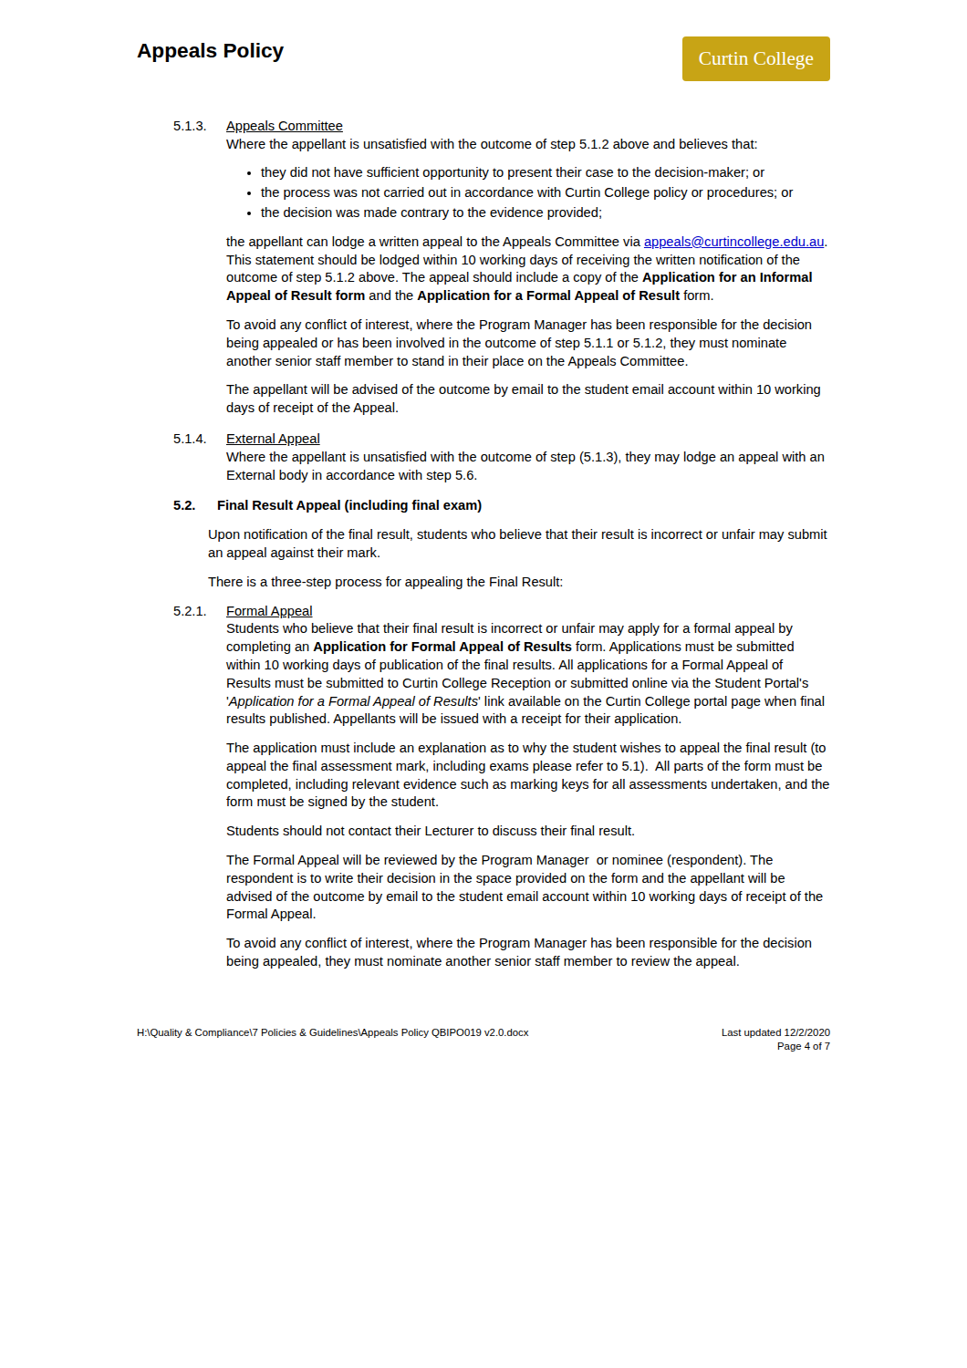Appeals Policy
Curtin College
5.1.3. Appeals Committee
Where the appellant is unsatisfied with the outcome of step 5.1.2 above and believes that:
they did not have sufficient opportunity to present their case to the decision-maker; or
the process was not carried out in accordance with Curtin College policy or procedures; or
the decision was made contrary to the evidence provided;
the appellant can lodge a written appeal to the Appeals Committee via appeals@curtincollege.edu.au. This statement should be lodged within 10 working days of receiving the written notification of the outcome of step 5.1.2 above. The appeal should include a copy of the Application for an Informal Appeal of Result form and the Application for a Formal Appeal of Result form.
To avoid any conflict of interest, where the Program Manager has been responsible for the decision being appealed or has been involved in the outcome of step 5.1.1 or 5.1.2, they must nominate another senior staff member to stand in their place on the Appeals Committee.
The appellant will be advised of the outcome by email to the student email account within 10 working days of receipt of the Appeal.
5.1.4. External Appeal
Where the appellant is unsatisfied with the outcome of step (5.1.3), they may lodge an appeal with an External body in accordance with step 5.6.
5.2. Final Result Appeal (including final exam)
Upon notification of the final result, students who believe that their result is incorrect or unfair may submit an appeal against their mark.
There is a three-step process for appealing the Final Result:
5.2.1. Formal Appeal
Students who believe that their final result is incorrect or unfair may apply for a formal appeal by completing an Application for Formal Appeal of Results form. Applications must be submitted within 10 working days of publication of the final results. All applications for a Formal Appeal of Results must be submitted to Curtin College Reception or submitted online via the Student Portal's 'Application for a Formal Appeal of Results' link available on the Curtin College portal page when final results published. Appellants will be issued with a receipt for their application.
The application must include an explanation as to why the student wishes to appeal the final result (to appeal the final assessment mark, including exams please refer to 5.1). All parts of the form must be completed, including relevant evidence such as marking keys for all assessments undertaken, and the form must be signed by the student.
Students should not contact their Lecturer to discuss their final result.
The Formal Appeal will be reviewed by the Program Manager or nominee (respondent). The respondent is to write their decision in the space provided on the form and the appellant will be advised of the outcome by email to the student email account within 10 working days of receipt of the Formal Appeal.
To avoid any conflict of interest, where the Program Manager has been responsible for the decision being appealed, they must nominate another senior staff member to review the appeal.
H:\Quality & Compliance\7 Policies & Guidelines\Appeals Policy QBIPO019 v2.0.docx
Last updated 12/2/2020
Page 4 of 7